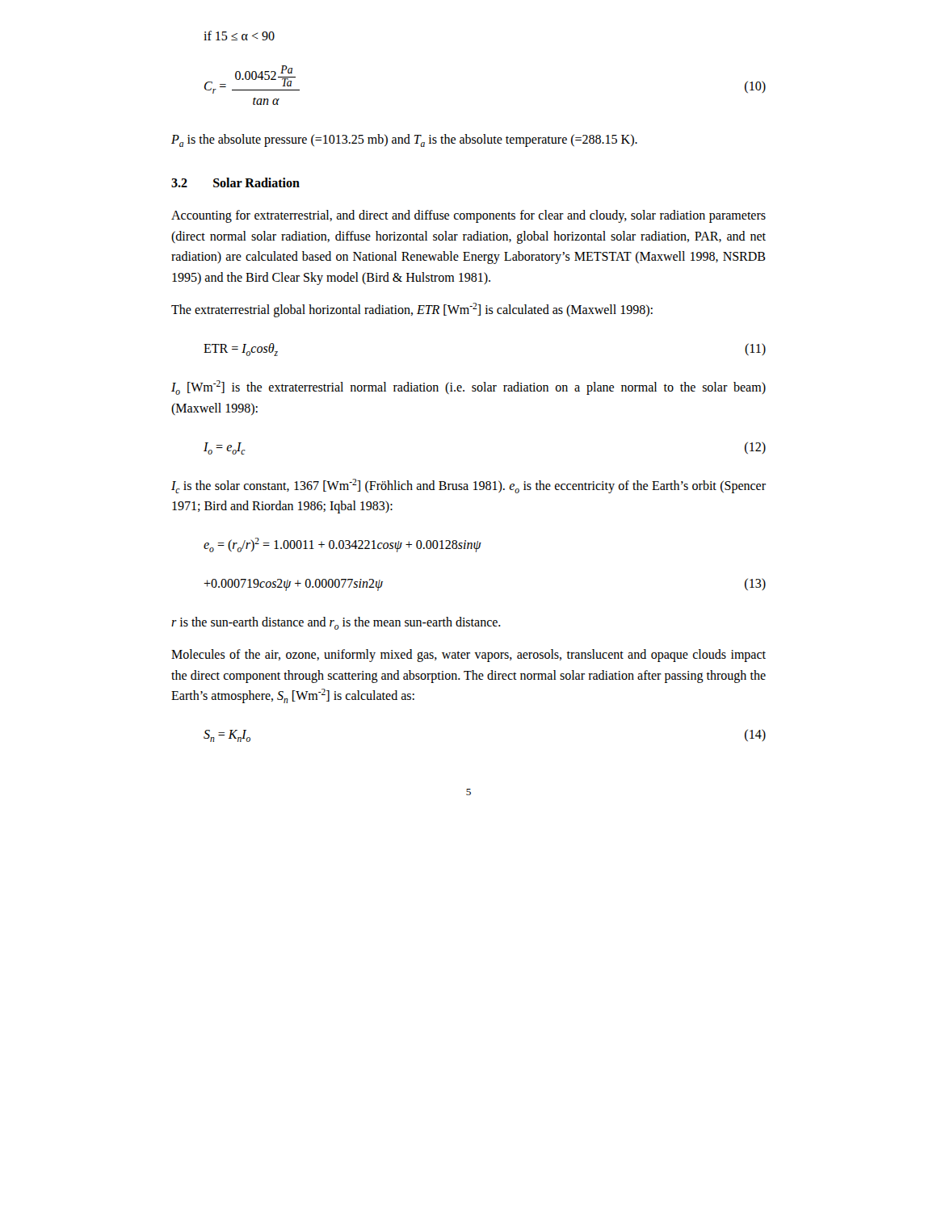if 15 ≤ α < 90
Cr = 0.00452Pa Ta tan α (10)
Pa is the absolute pressure (=1013.25 mb) and Ta is the absolute temperature (=288.15 K).
3.2 Solar Radiation
Accounting for extraterrestrial, and direct and diffuse components for clear and cloudy, solar radiation parameters (direct normal solar radiation, diffuse horizontal solar radiation, global horizontal solar radiation, PAR, and net radiation) are calculated based on National Renewable Energy Laboratory’s METSTAT (Maxwell 1998, NSRDB 1995) and the Bird Clear Sky model (Bird & Hulstrom 1981).
The extraterrestrial global horizontal radiation, ETR [Wm-2] is calculated as (Maxwell 1998):
ETR = Iocosθz (11)
Io [Wm-2] is the extraterrestrial normal radiation (i.e. solar radiation on a plane normal to the solar beam) (Maxwell 1998):
Io = eoIc (12)
Ic is the solar constant, 1367 [Wm-2] (Fröhlich and Brusa 1981). eo is the eccentricity of the Earth’s orbit (Spencer 1971; Bird and Riordan 1986; Iqbal 1983):
eo = (ro/r)2 = 1.00011 + 0.034221cosψ + 0.00128sinψ
+0.000719cos2ψ + 0.000077sin2ψ (13)
r is the sun-earth distance and ro is the mean sun-earth distance.
Molecules of the air, ozone, uniformly mixed gas, water vapors, aerosols, translucent and opaque clouds impact the direct component through scattering and absorption. The direct normal solar radiation after passing through the Earth’s atmosphere, Sn [Wm-2] is calculated as:
Sn = KnIo (14)
5